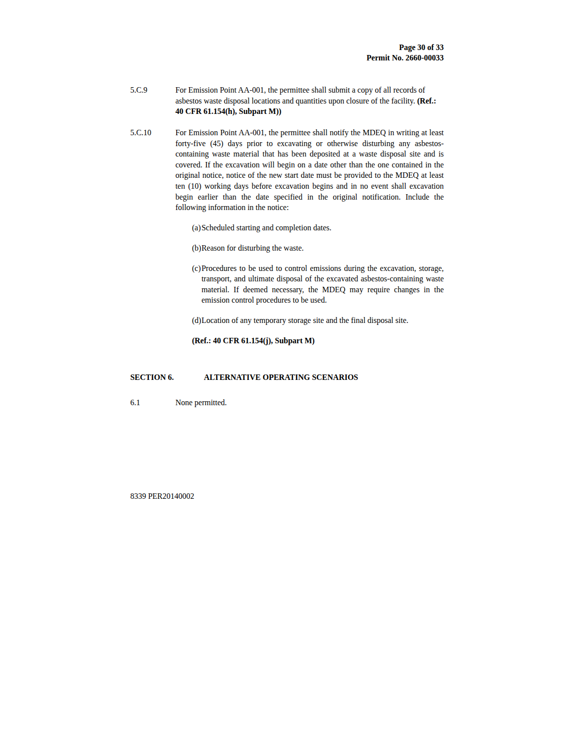Page 30 of 33
Permit No. 2660-00033
5.C.9
For Emission Point AA-001, the permittee shall submit a copy of all records of asbestos waste disposal locations and quantities upon closure of the facility. (Ref.: 40 CFR 61.154(h), Subpart M))
5.C.10
For Emission Point AA-001, the permittee shall notify the MDEQ in writing at least forty-five (45) days prior to excavating or otherwise disturbing any asbestos-containing waste material that has been deposited at a waste disposal site and is covered. If the excavation will begin on a date other than the one contained in the original notice, notice of the new start date must be provided to the MDEQ at least ten (10) working days before excavation begins and in no event shall excavation begin earlier than the date specified in the original notification. Include the following information in the notice:
(a) Scheduled starting and completion dates.
(b) Reason for disturbing the waste.
(c) Procedures to be used to control emissions during the excavation, storage, transport, and ultimate disposal of the excavated asbestos-containing waste material. If deemed necessary, the MDEQ may require changes in the emission control procedures to be used.
(d) Location of any temporary storage site and the final disposal site.
(Ref.: 40 CFR 61.154(j), Subpart M)
SECTION 6. ALTERNATIVE OPERATING SCENARIOS
6.1
None permitted.
8339 PER20140002